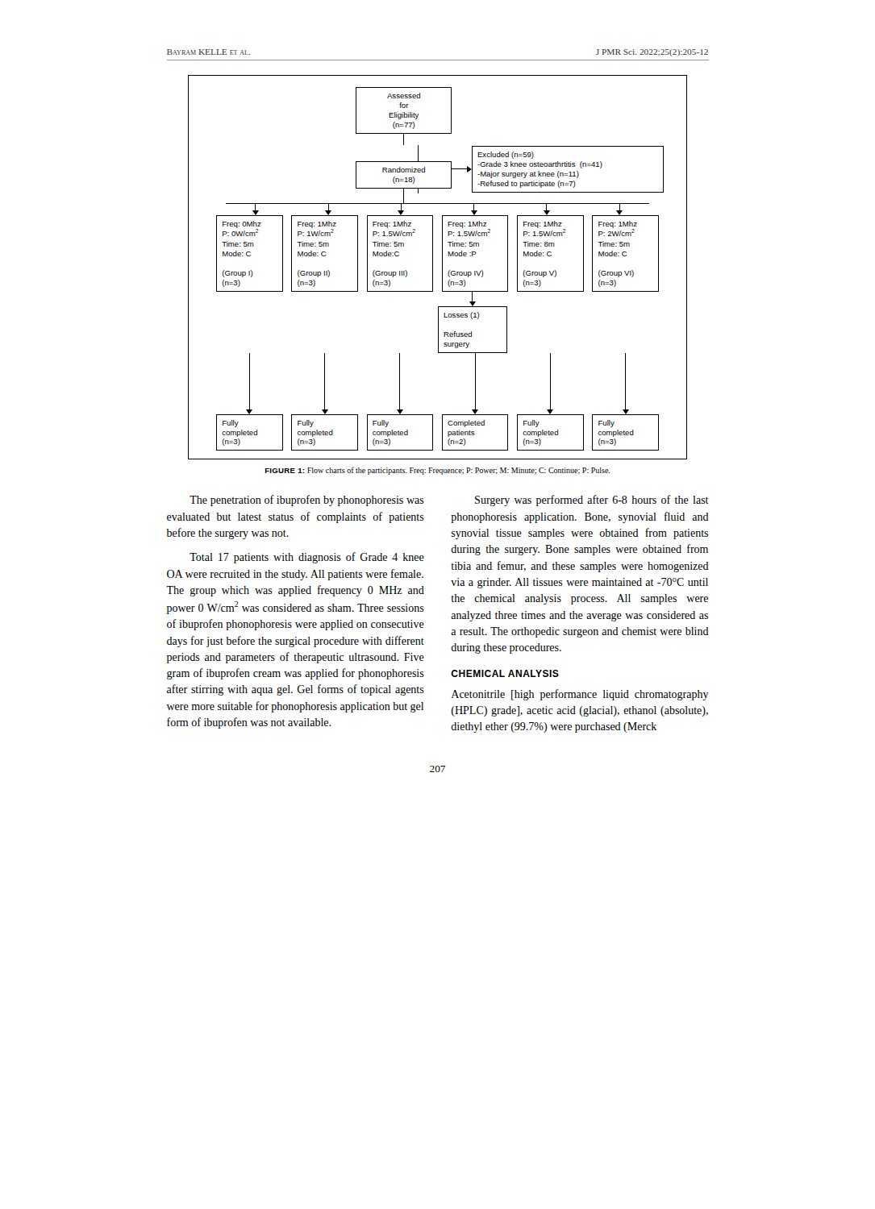Bayram KELLE et al.
J PMR Sci. 2022;25(2):205-12
Assessed
for
Eligibility
(n=77)
Excluded (n=59)
-Grade 3 knee osteoarthrtitis (n=41)
-Major surgery at knee (n=11)
-Refused to participate (n=7)
Randomized
(n=18)
Freq: 0Mhz
P: 0W/cm2
Time: 5m
Mode: C
(Group I)
(n=3)
Freq: 1Mhz
P: 1W/cm2
Time: 5m
Mode: C
(Group II)
(n=3)
Freq: 1Mhz
P: 1.5W/cm2
Time: 5m
Mode:C
(Group III)
(n=3)
Freq: 1Mhz
P: 1.5W/cm2
Time: 5m
Mode :P
(Group IV)
(n=3)
Freq: 1Mhz
P: 1.5W/cm2
Time: 8m
Mode: C
(Group V)
(n=3)
Freq: 1Mhz
P: 2W/cm2
Time: 5m
Mode: C
(Group VI)
(n=3)
Losses (1)
Refused
surgery
Fully
completed
(n=3)
Fully
completed
(n=3)
Fully
completed
(n=3)
Completed
patients
(n=2)
Fully
completed
(n=3)
Fully
completed
(n=3)
FIGURE 1: Flow charts of the participants. Freq: Frequence; P: Power; M: Minute; C: Continue; P: Pulse.
The penetration of ibuprofen by phonophoresis was evaluated but latest status of complaints of patients before the surgery was not.
Total 17 patients with diagnosis of Grade 4 knee OA were recruited in the study. All patients were female. The group which was applied frequency 0 MHz and power 0 W/cm2 was considered as sham. Three sessions of ibuprofen phonophoresis were applied on consecutive days for just before the surgical procedure with different periods and parameters of therapeutic ultrasound. Five gram of ibuprofen cream was applied for phonophoresis after stirring with aqua gel. Gel forms of topical agents were more suitable for phonophoresis application but gel form of ibuprofen was not available.
Surgery was performed after 6-8 hours of the last phonophoresis application. Bone, synovial fluid and synovial tissue samples were obtained from patients during the surgery. Bone samples were obtained from tibia and femur, and these samples were homogenized via a grinder. All tissues were maintained at -70°C until the chemical analysis process. All samples were analyzed three times and the average was considered as a result. The orthopedic surgeon and chemist were blind during these procedures.
Chemical Analysis
Acetonitrile [high performance liquid chromatography (HPLC) grade], acetic acid (glacial), ethanol (absolute), diethyl ether (99.7%) were purchased (Merck
207